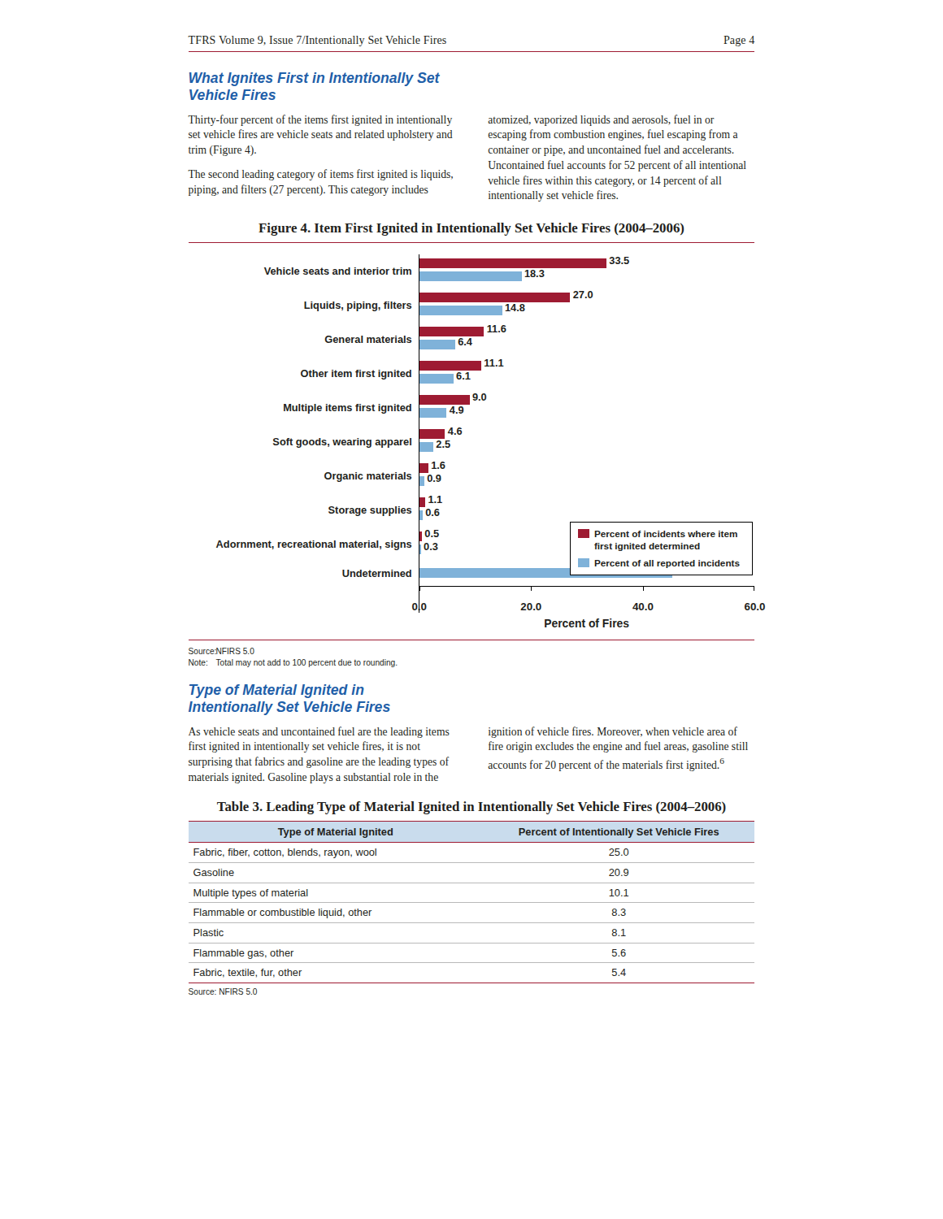TFRS Volume 9, Issue 7/Intentionally Set Vehicle Fires
Page 4
What Ignites First in Intentionally Set
Vehicle Fires
Thirty-four percent of the items first ignited in intentionally set vehicle fires are vehicle seats and related upholstery and trim (Figure 4).
The second leading category of items first ignited is liquids, piping, and filters (27 percent). This category includes
atomized, vaporized liquids and aerosols, fuel in or escaping from combustion engines, fuel escaping from a container or pipe, and uncontained fuel and accelerants. Uncontained fuel accounts for 52 percent of all intentional vehicle fires within this category, or 14 percent of all intentionally set vehicle fires.
Figure 4. Item First Ignited in Intentionally Set Vehicle Fires (2004–2006)
Vehicle seats and interior trim
Liquids, piping, filters
General materials
Other item first ignited
Multiple items first ignited
Soft goods, wearing apparel
Organic materials
Storage supplies
Adornment, recreational material, signs
Undetermined
33.5
18.3
27.0
14.8
11.6
6.4
11.1
6.1
9.0
4.9
4.6
2.5
1.6
0.9
1.1
0.6
0.5
0.3
45.3
Percent of incidents where item
first ignited determined
Percent of all reported incidents
0.0 20.0 40.0 60.0
Percent of Fires
Source: NFIRS 5.0
Note: Total may not add to 100 percent due to rounding.
Type of Material Ignited in
Intentionally Set Vehicle Fires
As vehicle seats and uncontained fuel are the leading items first ignited in intentionally set vehicle fires, it is not surprising that fabrics and gasoline are the leading types of materials ignited. Gasoline plays a substantial role in the
ignition of vehicle fires. Moreover, when vehicle area of fire origin excludes the engine and fuel areas, gasoline still accounts for 20 percent of the materials first ignited.6
Table 3. Leading Type of Material Ignited in Intentionally Set Vehicle Fires (2004–2006)
| Type of Material Ignited | Percent of Intentionally Set Vehicle Fires |
| --- | --- |
| Fabric, fiber, cotton, blends, rayon, wool | 25.0 |
| Gasoline | 20.9 |
| Multiple types of material | 10.1 |
| Flammable or combustible liquid, other | 8.3 |
| Plastic | 8.1 |
| Flammable gas, other | 5.6 |
| Fabric, textile, fur, other | 5.4 |
Source: NFIRS 5.0